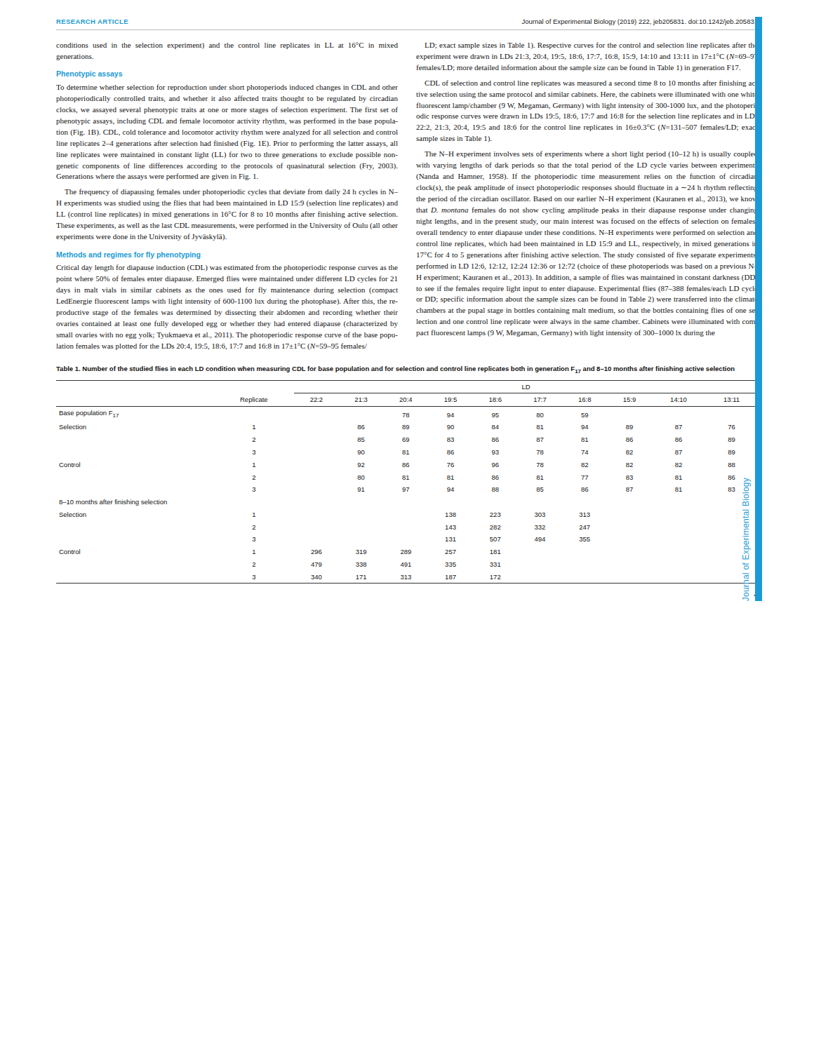RESEARCH ARTICLE Journal of Experimental Biology (2019) 222, jeb205831. doi:10.1242/jeb.205831
conditions used in the selection experiment) and the control line replicates in LL at 16°C in mixed generations.
Phenotypic assays
To determine whether selection for reproduction under short photoperiods induced changes in CDL and other photoperiodically controlled traits, and whether it also affected traits thought to be regulated by circadian clocks, we assayed several phenotypic traits at one or more stages of selection experiment. The first set of phenotypic assays, including CDL and female locomotor activity rhythm, was performed in the base population (Fig. 1B). CDL, cold tolerance and locomotor activity rhythm were analyzed for all selection and control line replicates 2–4 generations after selection had finished (Fig. 1E). Prior to performing the latter assays, all line replicates were maintained in constant light (LL) for two to three generations to exclude possible nongenetic components of line differences according to the protocols of quasinatural selection (Fry, 2003). Generations where the assays were performed are given in Fig. 1.
The frequency of diapausing females under photoperiodic cycles that deviate from daily 24 h cycles in N–H experiments was studied using the flies that had been maintained in LD 15:9 (selection line replicates) and LL (control line replicates) in mixed generations in 16°C for 8 to 10 months after finishing active selection. These experiments, as well as the last CDL measurements, were performed in the University of Oulu (all other experiments were done in the University of Jyväskylä).
Methods and regimes for fly phenotyping
Critical day length for diapause induction (CDL) was estimated from the photoperiodic response curves as the point where 50% of females enter diapause. Emerged flies were maintained under different LD cycles for 21 days in malt vials in similar cabinets as the ones used for fly maintenance during selection (compact LedEnergie fluorescent lamps with light intensity of 600-1100 lux during the photophase). After this, the reproductive stage of the females was determined by dissecting their abdomen and recording whether their ovaries contained at least one fully developed egg or whether they had entered diapause (characterized by small ovaries with no egg yolk; Tyukmaeva et al., 2011). The photoperiodic response curve of the base population females was plotted for the LDs 20:4, 19:5, 18:6, 17:7 and 16:8 in 17±1°C (N=59–95 females/
LD; exact sample sizes in Table 1). Respective curves for the control and selection line replicates after the experiment were drawn in LDs 21:3, 20:4, 19:5, 18:6, 17:7, 16:8, 15:9, 14:10 and 13:11 in 17±1°C (N=69–97 females/LD; more detailed information about the sample size can be found in Table 1) in generation F17.
CDL of selection and control line replicates was measured a second time 8 to 10 months after finishing active selection using the same protocol and similar cabinets. Here, the cabinets were illuminated with one white fluorescent lamp/chamber (9 W, Megaman, Germany) with light intensity of 300-1000 lux, and the photoperiodic response curves were drawn in LDs 19:5, 18:6, 17:7 and 16:8 for the selection line replicates and in LDs 22:2, 21:3, 20:4, 19:5 and 18:6 for the control line replicates in 16±0.3°C (N=131–507 females/LD; exact sample sizes in Table 1).
The N–H experiment involves sets of experiments where a short light period (10–12 h) is usually coupled with varying lengths of dark periods so that the total period of the LD cycle varies between experiments (Nanda and Hamner, 1958). If the photoperiodic time measurement relies on the function of circadian clock(s), the peak amplitude of insect photoperiodic responses should fluctuate in a ∼24 h rhythm reflecting the period of the circadian oscillator. Based on our earlier N–H experiment (Kauranen et al., 2013), we know that D. montana females do not show cycling amplitude peaks in their diapause response under changing night lengths, and in the present study, our main interest was focused on the effects of selection on females’ overall tendency to enter diapause under these conditions. N–H experiments were performed on selection and control line replicates, which had been maintained in LD 15:9 and LL, respectively, in mixed generations in 17°C for 4 to 5 generations after finishing active selection. The study consisted of five separate experiments, performed in LD 12:6, 12:12, 12:24 12:36 or 12:72 (choice of these photoperiods was based on a previous N–H experiment; Kauranen et al., 2013). In addition, a sample of flies was maintained in constant darkness (DD) to see if the females require light input to enter diapause. Experimental flies (87–388 females/each LD cycle or DD; specific information about the sample sizes can be found in Table 2) were transferred into the climate chambers at the pupal stage in bottles containing malt medium, so that the bottles containing flies of one selection and one control line replicate were always in the same chamber. Cabinets were illuminated with compact fluorescent lamps (9 W, Megaman, Germany) with light intensity of 300–1000 lx during the
Table 1. Number of the studied flies in each LD condition when measuring CDL for base population and for selection and control line replicates both in generation F17 and 8–10 months after finishing active selection
| | Replicate | LD |
| --- | --- | --- |
| 22:2 | 21:3 | 20:4 | 19:5 | 18:6 | 17:7 | 16:8 | 15:9 | 14:10 | 13:11 |
| Base population F 17 | | | | 78 | 94 | 95 | 80 | 59 | | | |
| Selection | 1 | | 86 | 89 | 90 | 84 | 81 | 94 | 89 | 87 | 76 |
| | 2 | | 85 | 69 | 83 | 86 | 87 | 81 | 86 | 86 | 89 |
| | 3 | | 90 | 81 | 86 | 93 | 78 | 74 | 82 | 87 | 89 |
| Control | 1 | | 92 | 86 | 76 | 96 | 78 | 82 | 82 | 82 | 88 |
| | 2 | | 80 | 81 | 81 | 86 | 81 | 77 | 83 | 81 | 86 |
| | 3 | | 91 | 97 | 94 | 88 | 85 | 86 | 87 | 81 | 83 |
| 8–10 months after finishing selection |
| Selection | 1 | | | | 138 | 223 | 303 | 313 | | | |
| | 2 | | | | 143 | 282 | 332 | 247 | | | |
| | 3 | | | | 131 | 507 | 494 | 355 | | | |
| Control | 1 | 296 | 319 | 289 | 257 | 181 | | | | | |
| | 2 | 479 | 338 | 491 | 335 | 331 | | | | | |
| | 3 | 340 | 171 | 313 | 187 | 172 | | | | | |
4
Journal of Experimental Biology